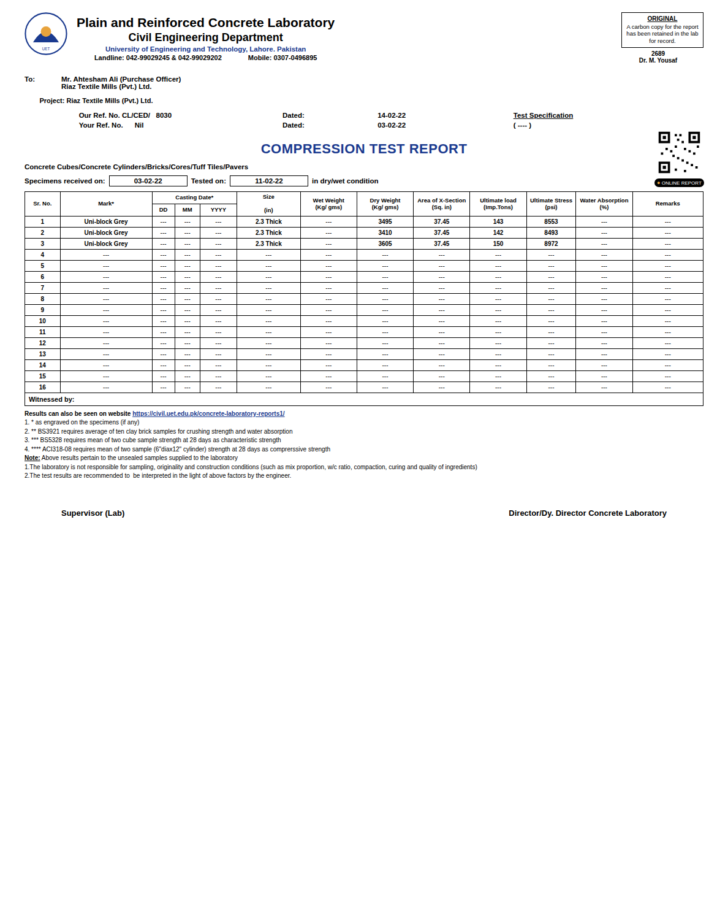Plain and Reinforced Concrete Laboratory
Civil Engineering Department
University of Engineering and Technology, Lahore. Pakistan
Landline: 042-99029245 & 042-99029202 Mobile: 0307-0496895
ORIGINAL
A carbon copy for the report has been retained in the lab for record.
2689
Dr. M. Yousaf
| To: | Mr. Ahtesham Ali (Purchase Officer) Riaz Textile Mills (Pvt.) Ltd. |
Project: Riaz Textile Mills (Pvt.) Ltd.
| | Our Ref. No. CL/CED/ 8030 | Dated: | 14-02-22 | Test Specification |
| | Your Ref. No. Nil | Dated: | 03-02-22 | ( ---- ) |
COMPRESSION TEST REPORT
● ONLINE REPORT
Concrete Cubes/Concrete Cylinders/Bricks/Cores/Tuff Tiles/Pavers
Specimens received on: 03-02-22 Tested on: 11-02-22 in dry/wet condition
| Sr. No. | Mark* | Casting Date* | Size (in) | Wet Weight (Kg/ gms) | Dry Weight (Kg/ gms) | Area of X-Section (Sq. in) | Ultimate load (Imp.Tons) | Ultimate Stress (psi) | Water Absorption (%) | Remarks |
| --- | --- | --- | --- | --- | --- | --- | --- | --- | --- | --- |
| DD | MM | YYYY |
| 1 | Uni-block Grey | --- | --- | --- | 2.3 Thick | --- | 3495 | 37.45 | 143 | 8553 | --- | --- |
| 2 | Uni-block Grey | --- | --- | --- | 2.3 Thick | --- | 3410 | 37.45 | 142 | 8493 | --- | --- |
| 3 | Uni-block Grey | --- | --- | --- | 2.3 Thick | --- | 3605 | 37.45 | 150 | 8972 | --- | --- |
| 4 | --- | --- | --- | --- | --- | --- | --- | --- | --- | --- | --- | --- |
| 5 | --- | --- | --- | --- | --- | --- | --- | --- | --- | --- | --- | --- |
| 6 | --- | --- | --- | --- | --- | --- | --- | --- | --- | --- | --- | --- |
| 7 | --- | --- | --- | --- | --- | --- | --- | --- | --- | --- | --- | --- |
| 8 | --- | --- | --- | --- | --- | --- | --- | --- | --- | --- | --- | --- |
| 9 | --- | --- | --- | --- | --- | --- | --- | --- | --- | --- | --- | --- |
| 10 | --- | --- | --- | --- | --- | --- | --- | --- | --- | --- | --- | --- |
| 11 | --- | --- | --- | --- | --- | --- | --- | --- | --- | --- | --- | --- |
| 12 | --- | --- | --- | --- | --- | --- | --- | --- | --- | --- | --- | --- |
| 13 | --- | --- | --- | --- | --- | --- | --- | --- | --- | --- | --- | --- |
| 14 | --- | --- | --- | --- | --- | --- | --- | --- | --- | --- | --- | --- |
| 15 | --- | --- | --- | --- | --- | --- | --- | --- | --- | --- | --- | --- |
| 16 | --- | --- | --- | --- | --- | --- | --- | --- | --- | --- | --- | --- |
Witnessed by:
Results can also be seen on website https://civil.uet.edu.pk/concrete-laboratory-reports1/
1. * as engraved on the specimens (if any)
2. ** BS3921 requires average of ten clay brick samples for crushing strength and water absorption
3. *** BS5328 requires mean of two cube sample strength at 28 days as characteristic strength
4. **** ACI318-08 requires mean of two sample (6"diax12" cylinder) strength at 28 days as comprerssive strength
Note: Above results pertain to the unsealed samples supplied to the laboratory
1.The laboratory is not responsible for sampling, originality and construction conditions (such as mix proportion, w/c ratio, compaction, curing and quality of ingredients)
2.The test results are recommended to be interpreted in the light of above factors by the engineer.
Supervisor (Lab)
Director/Dy. Director Concrete Laboratory